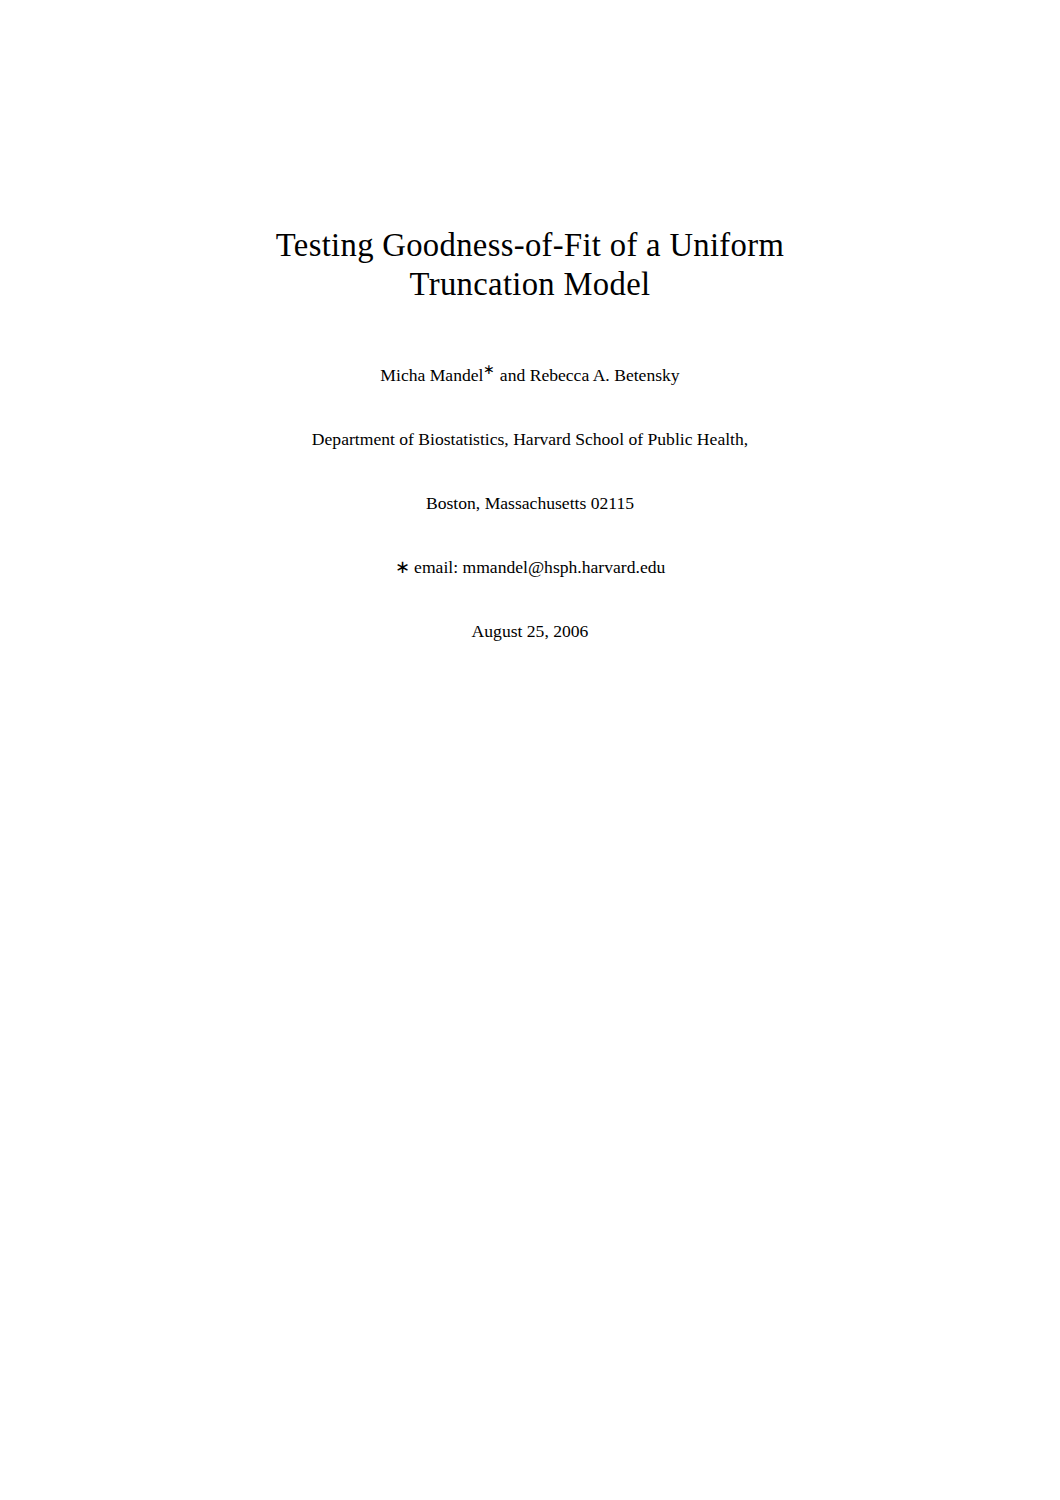Testing Goodness-of-Fit of a Uniform Truncation Model
Micha Mandel∗ and Rebecca A. Betensky
Department of Biostatistics, Harvard School of Public Health,
Boston, Massachusetts 02115
∗ email: mmandel@hsph.harvard.edu
August 25, 2006